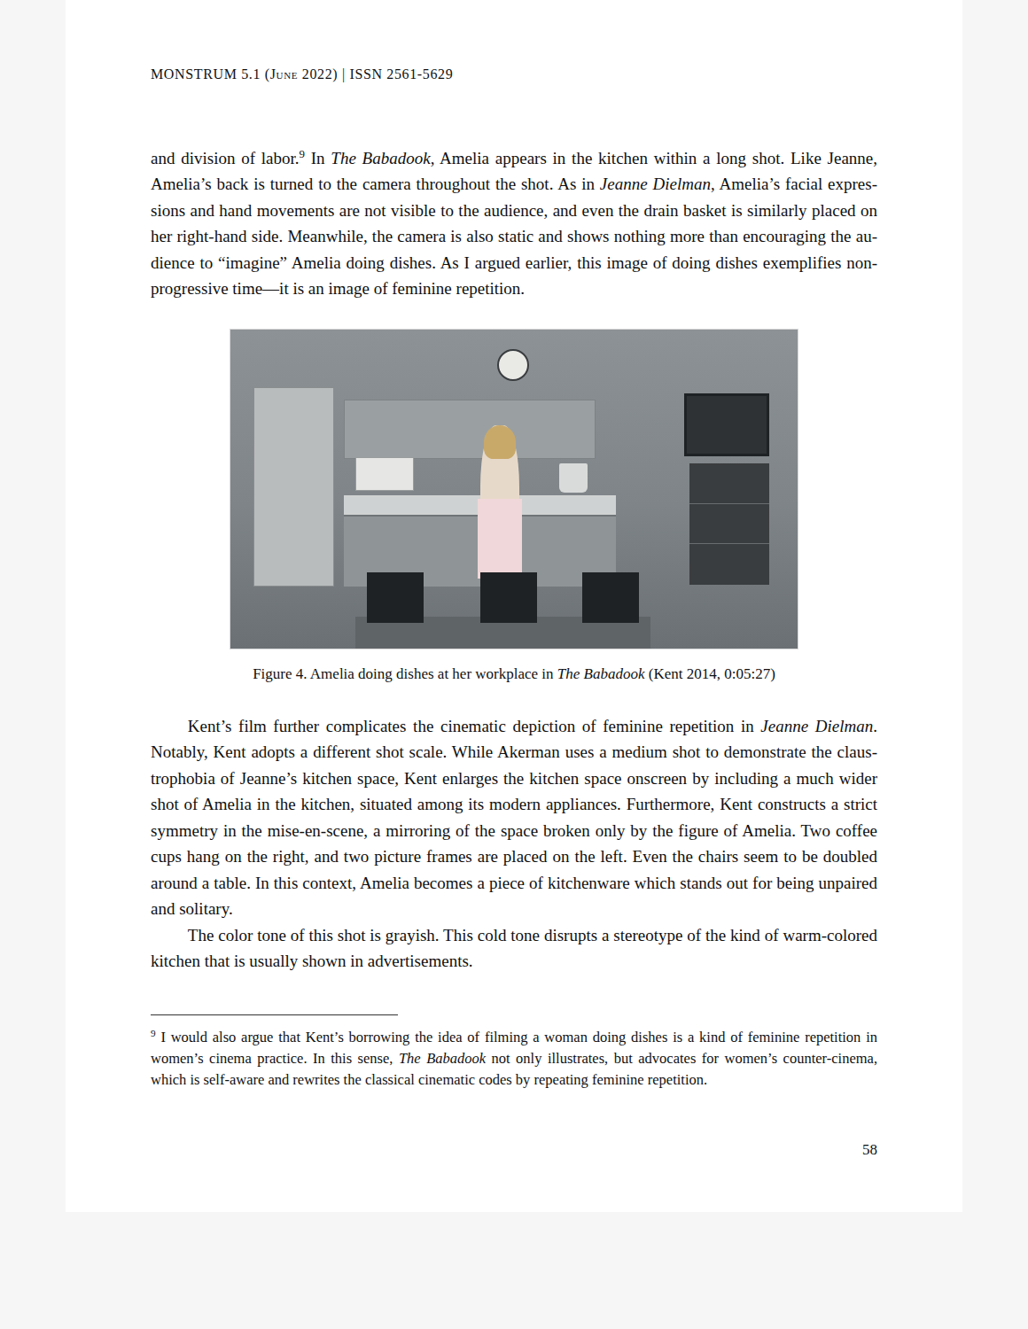MONSTRUM 5.1 (June 2022) | ISSN 2561-5629
and division of labor.9 In The Babadook, Amelia appears in the kitchen within a long shot. Like Jeanne, Amelia’s back is turned to the camera throughout the shot. As in Jeanne Dielman, Amelia’s facial expressions and hand movements are not visible to the audience, and even the drain basket is similarly placed on her right-hand side. Meanwhile, the camera is also static and shows nothing more than encouraging the audience to “imagine” Amelia doing dishes. As I argued earlier, this image of doing dishes exemplifies non-progressive time—it is an image of feminine repetition.
Figure 4. Amelia doing dishes at her workplace in The Babadook (Kent 2014, 0:05:27)
Kent’s film further complicates the cinematic depiction of feminine repetition in Jeanne Dielman. Notably, Kent adopts a different shot scale. While Akerman uses a medium shot to demonstrate the claustrophobia of Jeanne’s kitchen space, Kent enlarges the kitchen space onscreen by including a much wider shot of Amelia in the kitchen, situated among its modern appliances. Furthermore, Kent constructs a strict symmetry in the mise-en-scene, a mirroring of the space broken only by the figure of Amelia. Two coffee cups hang on the right, and two picture frames are placed on the left. Even the chairs seem to be doubled around a table. In this context, Amelia becomes a piece of kitchenware which stands out for being unpaired and solitary.
The color tone of this shot is grayish. This cold tone disrupts a stereotype of the kind of warm-colored kitchen that is usually shown in advertisements.
9 I would also argue that Kent’s borrowing the idea of filming a woman doing dishes is a kind of feminine repetition in women’s cinema practice. In this sense, The Babadook not only illustrates, but advocates for women’s counter-cinema, which is self-aware and rewrites the classical cinematic codes by repeating feminine repetition.
58